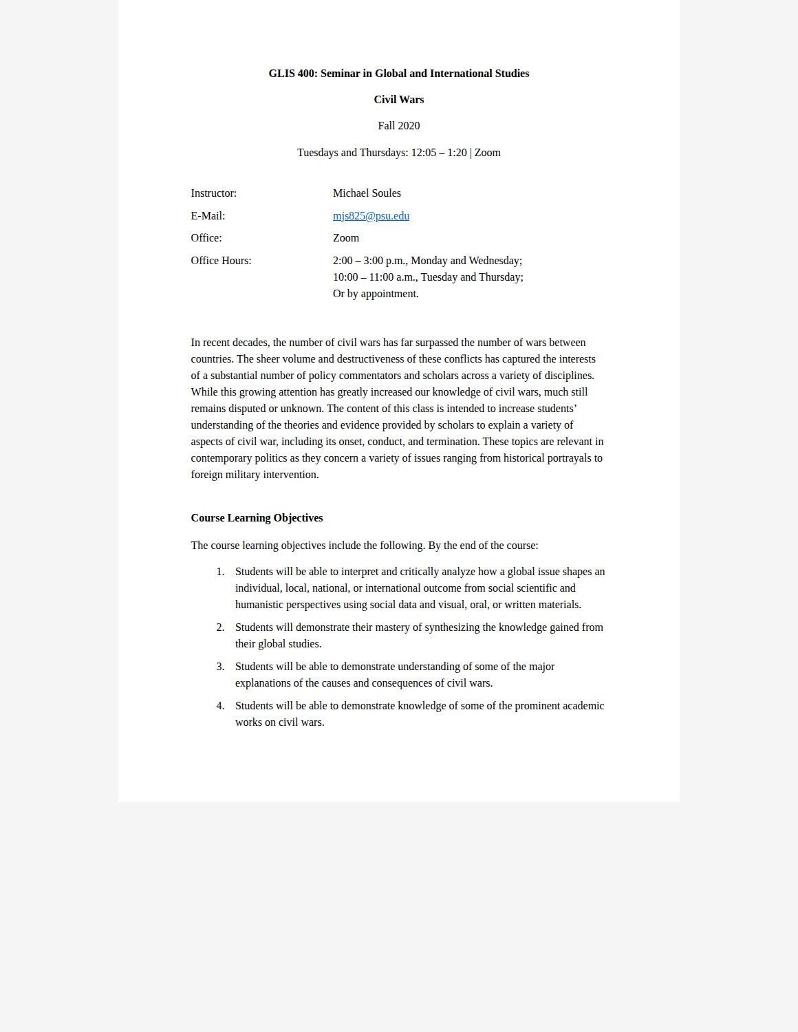GLIS 400: Seminar in Global and International Studies
Civil Wars
Fall 2020
Tuesdays and Thursdays: 12:05 – 1:20 | Zoom
| Instructor: | Michael Soules |
| E-Mail: | mjs825@psu.edu |
| Office: | Zoom |
| Office Hours: | 2:00 – 3:00 p.m., Monday and Wednesday; 10:00 – 11:00 a.m., Tuesday and Thursday; Or by appointment. |
In recent decades, the number of civil wars has far surpassed the number of wars between countries. The sheer volume and destructiveness of these conflicts has captured the interests of a substantial number of policy commentators and scholars across a variety of disciplines. While this growing attention has greatly increased our knowledge of civil wars, much still remains disputed or unknown. The content of this class is intended to increase students’ understanding of the theories and evidence provided by scholars to explain a variety of aspects of civil war, including its onset, conduct, and termination. These topics are relevant in contemporary politics as they concern a variety of issues ranging from historical portrayals to foreign military intervention.
Course Learning Objectives
The course learning objectives include the following. By the end of the course:
Students will be able to interpret and critically analyze how a global issue shapes an individual, local, national, or international outcome from social scientific and humanistic perspectives using social data and visual, oral, or written materials.
Students will demonstrate their mastery of synthesizing the knowledge gained from their global studies.
Students will be able to demonstrate understanding of some of the major explanations of the causes and consequences of civil wars.
Students will be able to demonstrate knowledge of some of the prominent academic works on civil wars.